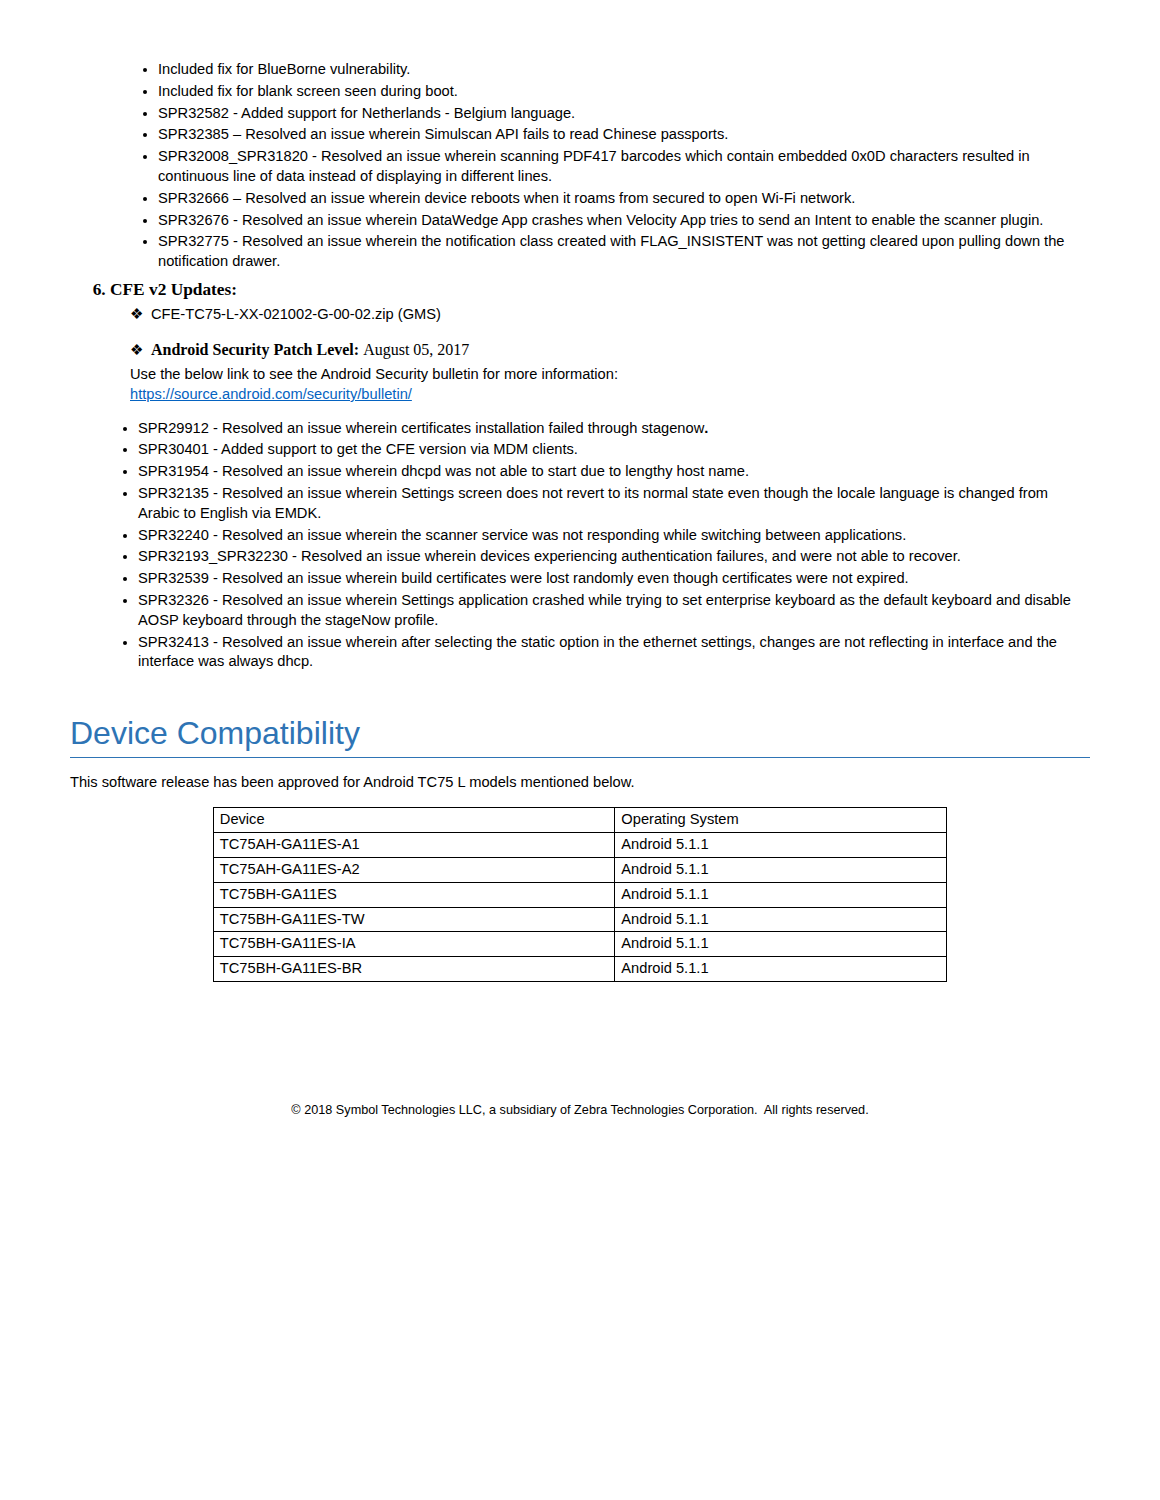Included fix for BlueBorne vulnerability.
Included fix for blank screen seen during boot.
SPR32582 - Added support for Netherlands - Belgium language.
SPR32385 – Resolved an issue wherein Simulscan API fails to read Chinese passports.
SPR32008_SPR31820 - Resolved an issue wherein scanning PDF417 barcodes which contain embedded 0x0D characters resulted in continuous line of data instead of displaying in different lines.
SPR32666 – Resolved an issue wherein device reboots when it roams from secured to open Wi-Fi network.
SPR32676 - Resolved an issue wherein DataWedge App crashes when Velocity App tries to send an Intent to enable the scanner plugin.
SPR32775 - Resolved an issue wherein the notification class created with FLAG_INSISTENT was not getting cleared upon pulling down the notification drawer.
CFE v2 Updates:
CFE-TC75-L-XX-021002-G-00-02.zip (GMS)
Android Security Patch Level: August 05, 2017
Use the below link to see the Android Security bulletin for more information:
https://source.android.com/security/bulletin/
SPR29912 - Resolved an issue wherein certificates installation failed through stagenow.
SPR30401 - Added support to get the CFE version via MDM clients.
SPR31954 - Resolved an issue wherein dhcpd was not able to start due to lengthy host name.
SPR32135 - Resolved an issue wherein Settings screen does not revert to its normal state even though the locale language is changed from Arabic to English via EMDK.
SPR32240 - Resolved an issue wherein the scanner service was not responding while switching between applications.
SPR32193_SPR32230 - Resolved an issue wherein devices experiencing authentication failures, and were not able to recover.
SPR32539 - Resolved an issue wherein build certificates were lost randomly even though certificates were not expired.
SPR32326 - Resolved an issue wherein Settings application crashed while trying to set enterprise keyboard as the default keyboard and disable AOSP keyboard through the stageNow profile.
SPR32413 - Resolved an issue wherein after selecting the static option in the ethernet settings, changes are not reflecting in interface and the interface was always dhcp.
Device Compatibility
This software release has been approved for Android TC75 L models mentioned below.
| Device | Operating System |
| TC75AH-GA11ES-A1 | Android 5.1.1 |
| TC75AH-GA11ES-A2 | Android 5.1.1 |
| TC75BH-GA11ES | Android 5.1.1 |
| TC75BH-GA11ES-TW | Android 5.1.1 |
| TC75BH-GA11ES-IA | Android 5.1.1 |
| TC75BH-GA11ES-BR | Android 5.1.1 |
© 2018 Symbol Technologies LLC, a subsidiary of Zebra Technologies Corporation. All rights reserved.